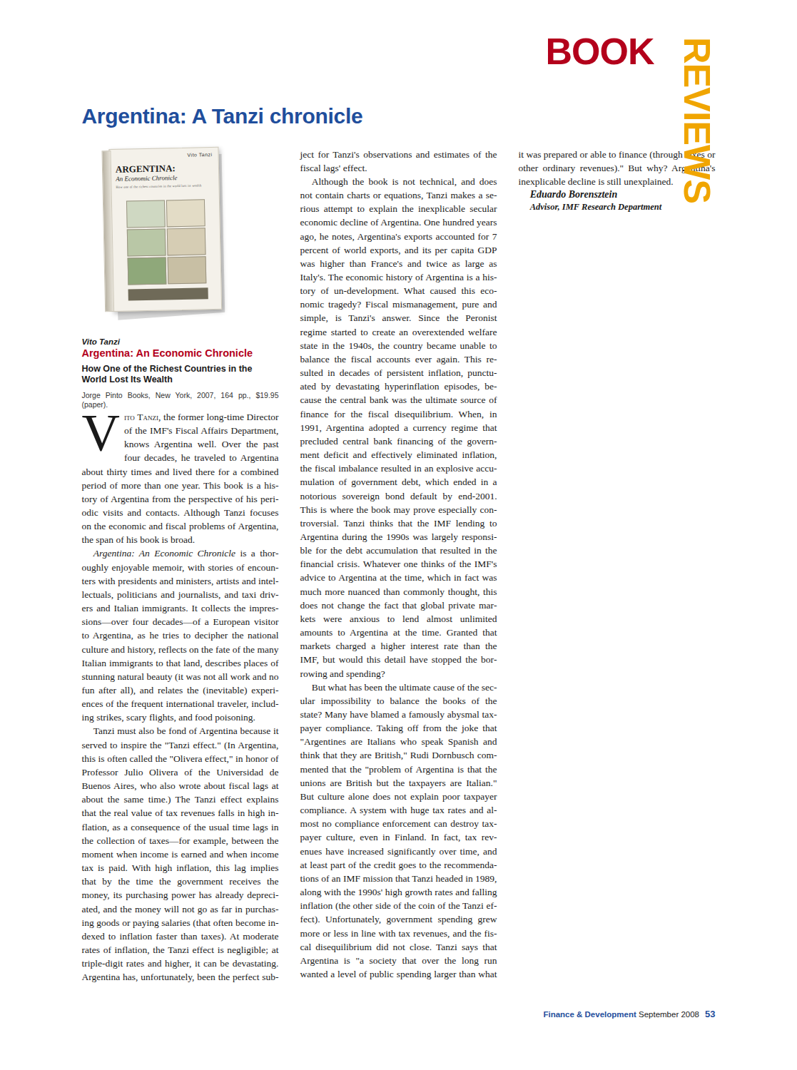BOOK
REVIEWS
Argentina: A Tanzi chronicle
Vito Tanzi
ARGENTINA:An Economic Chronicle
How one of the richest countries in the world lost its wealth
Vito Tanzi
Argentina: An Economic Chronicle
How One of the Richest Countries in the World Lost Its Wealth
Jorge Pinto Books, New York, 2007, 164 pp., $19.95 (paper).
Vito Tanzi, the former long-time Director of the IMF's Fiscal Affairs Department, knows Argentina well. Over the past four decades, he traveled to Argentina about thirty times and lived there for a combined period of more than one year. This book is a history of Argentina from the perspective of his periodic visits and contacts. Although Tanzi focuses on the economic and fiscal problems of Argentina, the span of his book is broad.
Argentina: An Economic Chronicle is a thoroughly enjoyable memoir, with stories of encounters with presidents and ministers, artists and intellectuals, politicians and journalists, and taxi drivers and Italian immigrants. It collects the impressions—over four decades—of a European visitor to Argentina, as he tries to decipher the national culture and history, reflects on the fate of the many Italian immigrants to that land, describes places of stunning natural beauty (it was not all work and no fun after all), and relates the (inevitable) experiences of the frequent international traveler, including strikes, scary flights, and food poisoning.
Tanzi must also be fond of Argentina because it served to inspire the "Tanzi effect." (In Argentina, this is often called the "Olivera effect," in honor of Professor Julio Olivera of the Universidad de Buenos Aires, who also wrote about fiscal lags at about the same time.) The Tanzi effect explains that the real value of tax revenues falls in high inflation, as a consequence of the usual time lags in the collection of taxes—for example, between the moment when income is earned and when income tax is paid. With high inflation, this lag implies that by the time the government receives the money, its purchasing power has already depreciated, and the money will not go as far in purchasing goods or paying salaries (that often become indexed to inflation faster than taxes). At moderate rates of inflation, the Tanzi effect is negligible; at triple-digit rates and higher, it can be devastating. Argentina has, unfortunately, been the perfect subject for Tanzi's observations and estimates of the fiscal lags' effect.
Although the book is not technical, and does not contain charts or equations, Tanzi makes a serious attempt to explain the inexplicable secular economic decline of Argentina. One hundred years ago, he notes, Argentina's exports accounted for 7 percent of world exports, and its per capita GDP was higher than France's and twice as large as Italy's. The economic history of Argentina is a history of un-development. What caused this economic tragedy? Fiscal mismanagement, pure and simple, is Tanzi's answer. Since the Peronist regime started to create an overextended welfare state in the 1940s, the country became unable to balance the fiscal accounts ever again. This resulted in decades of persistent inflation, punctuated by devastating hyperinflation episodes, because the central bank was the ultimate source of finance for the fiscal disequilibrium. When, in 1991, Argentina adopted a currency regime that precluded central bank financing of the government deficit and effectively eliminated inflation, the fiscal imbalance resulted in an explosive accumulation of government debt, which ended in a notorious sovereign bond default by end-2001. This is where the book may prove especially controversial. Tanzi thinks that the IMF lending to Argentina during the 1990s was largely responsible for the debt accumulation that resulted in the financial crisis. Whatever one thinks of the IMF's advice to Argentina at the time, which in fact was much more nuanced than commonly thought, this does not change the fact that global private markets were anxious to lend almost unlimited amounts to Argentina at the time. Granted that markets charged a higher interest rate than the IMF, but would this detail have stopped the borrowing and spending?
But what has been the ultimate cause of the secular impossibility to balance the books of the state? Many have blamed a famously abysmal taxpayer compliance. Taking off from the joke that "Argentines are Italians who speak Spanish and think that they are British," Rudi Dornbusch commented that the "problem of Argentina is that the unions are British but the taxpayers are Italian." But culture alone does not explain poor taxpayer compliance. A system with huge tax rates and almost no compliance enforcement can destroy taxpayer culture, even in Finland. In fact, tax revenues have increased significantly over time, and at least part of the credit goes to the recommendations of an IMF mission that Tanzi headed in 1989, along with the 1990s' high growth rates and falling inflation (the other side of the coin of the Tanzi effect). Unfortunately, government spending grew more or less in line with tax revenues, and the fiscal disequilibrium did not close. Tanzi says that Argentina is "a society that over the long run wanted a level of public spending larger than what it was prepared or able to finance (through taxes or other ordinary revenues)." But why? Argentina's inexplicable decline is still unexplained.
Eduardo Borensztein Advisor, IMF Research Department
Finance & Development September 200853